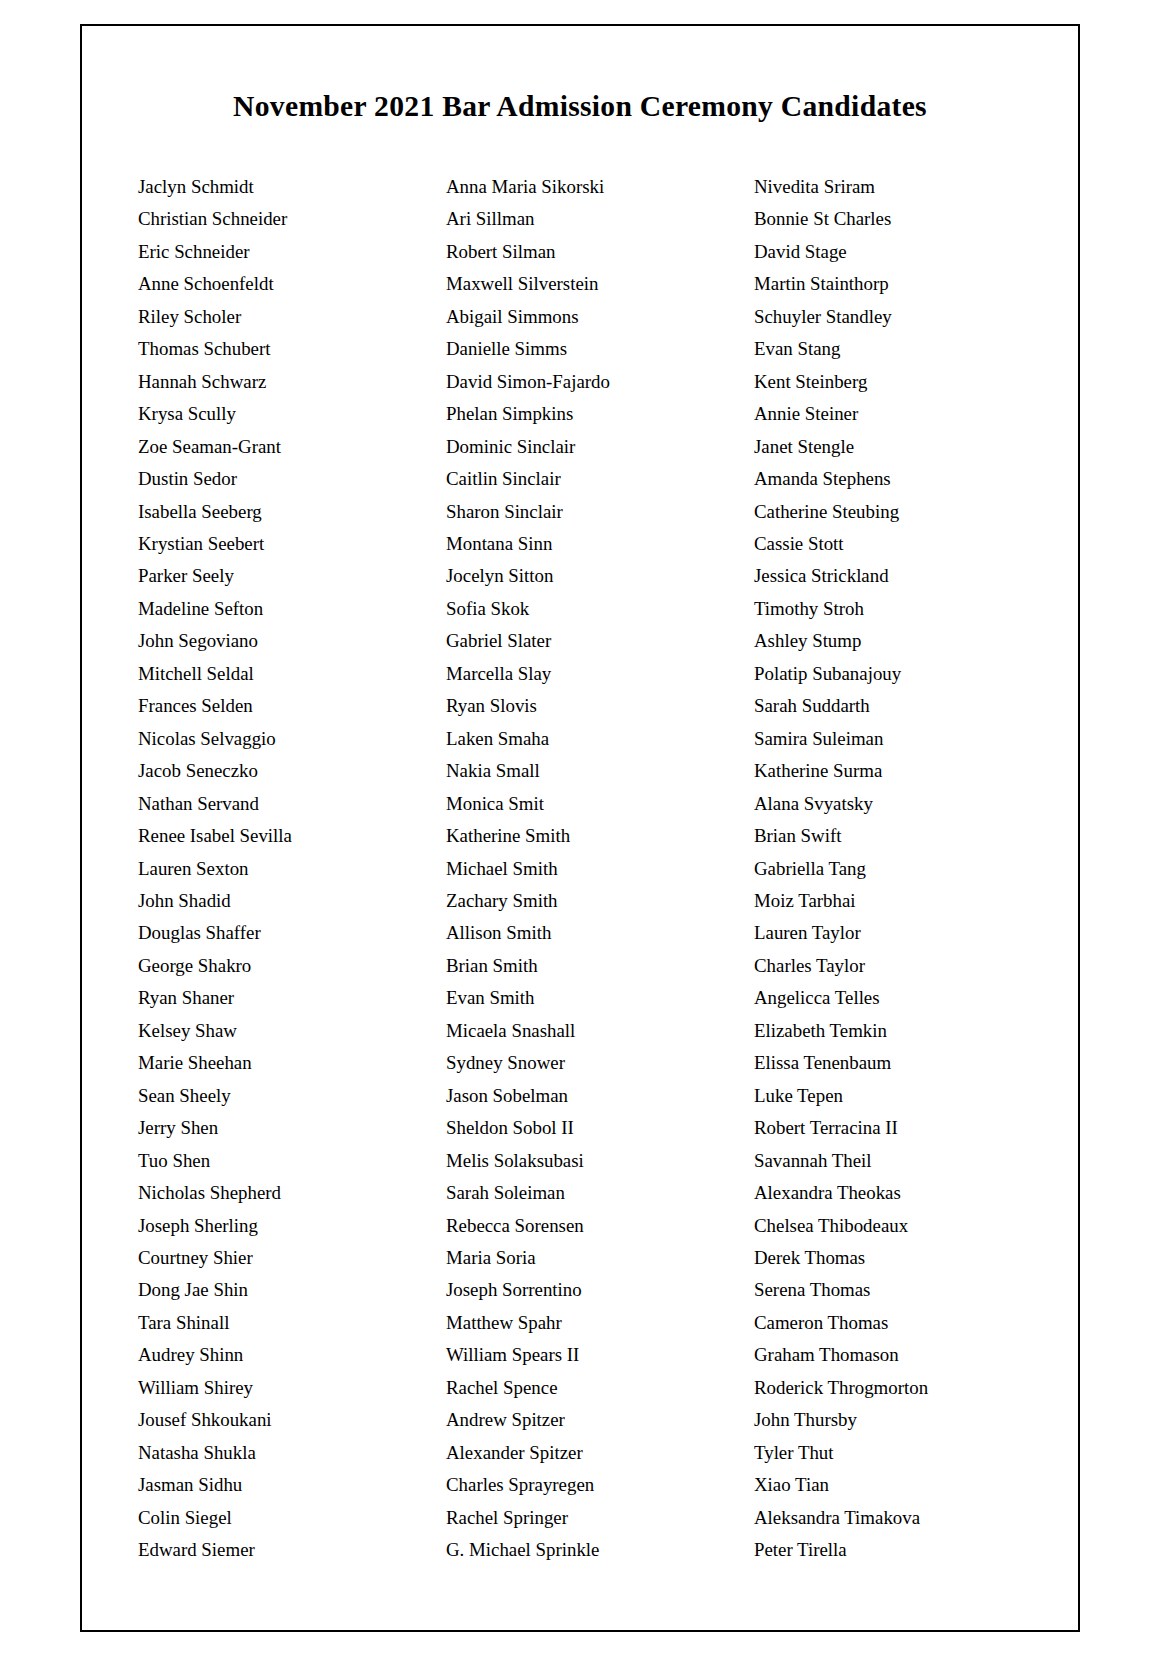November 2021 Bar Admission Ceremony Candidates
Jaclyn Schmidt
Christian Schneider
Eric Schneider
Anne Schoenfeldt
Riley Scholer
Thomas Schubert
Hannah Schwarz
Krysa Scully
Zoe Seaman-Grant
Dustin Sedor
Isabella Seeberg
Krystian Seebert
Parker Seely
Madeline Sefton
John Segoviano
Mitchell Seldal
Frances Selden
Nicolas Selvaggio
Jacob Seneczko
Nathan Servand
Renee Isabel Sevilla
Lauren Sexton
John Shadid
Douglas Shaffer
George Shakro
Ryan Shaner
Kelsey Shaw
Marie Sheehan
Sean Sheely
Jerry Shen
Tuo Shen
Nicholas Shepherd
Joseph Sherling
Courtney Shier
Dong Jae Shin
Tara Shinall
Audrey Shinn
William Shirey
Jousef Shkoukani
Natasha Shukla
Jasman Sidhu
Colin Siegel
Edward Siemer
Anna Maria Sikorski
Ari Sillman
Robert Silman
Maxwell Silverstein
Abigail Simmons
Danielle Simms
David Simon-Fajardo
Phelan Simpkins
Dominic Sinclair
Caitlin Sinclair
Sharon Sinclair
Montana Sinn
Jocelyn Sitton
Sofia Skok
Gabriel Slater
Marcella Slay
Ryan Slovis
Laken Smaha
Nakia Small
Monica Smit
Katherine Smith
Michael Smith
Zachary Smith
Allison Smith
Brian Smith
Evan Smith
Micaela Snashall
Sydney Snower
Jason Sobelman
Sheldon Sobol II
Melis Solaksubasi
Sarah Soleiman
Rebecca Sorensen
Maria Soria
Joseph Sorrentino
Matthew Spahr
William Spears II
Rachel Spence
Andrew Spitzer
Alexander Spitzer
Charles Sprayregen
Rachel Springer
G. Michael Sprinkle
Nivedita Sriram
Bonnie St Charles
David Stage
Martin Stainthorp
Schuyler Standley
Evan Stang
Kent Steinberg
Annie Steiner
Janet Stengle
Amanda Stephens
Catherine Steubing
Cassie Stott
Jessica Strickland
Timothy Stroh
Ashley Stump
Polatip Subanajouy
Sarah Suddarth
Samira Suleiman
Katherine Surma
Alana Svyatsky
Brian Swift
Gabriella Tang
Moiz Tarbhai
Lauren Taylor
Charles Taylor
Angelicca Telles
Elizabeth Temkin
Elissa Tenenbaum
Luke Tepen
Robert Terracina II
Savannah Theil
Alexandra Theokas
Chelsea Thibodeaux
Derek Thomas
Serena Thomas
Cameron Thomas
Graham Thomason
Roderick Throgmorton
John Thursby
Tyler Thut
Xiao Tian
Aleksandra Timakova
Peter Tirella